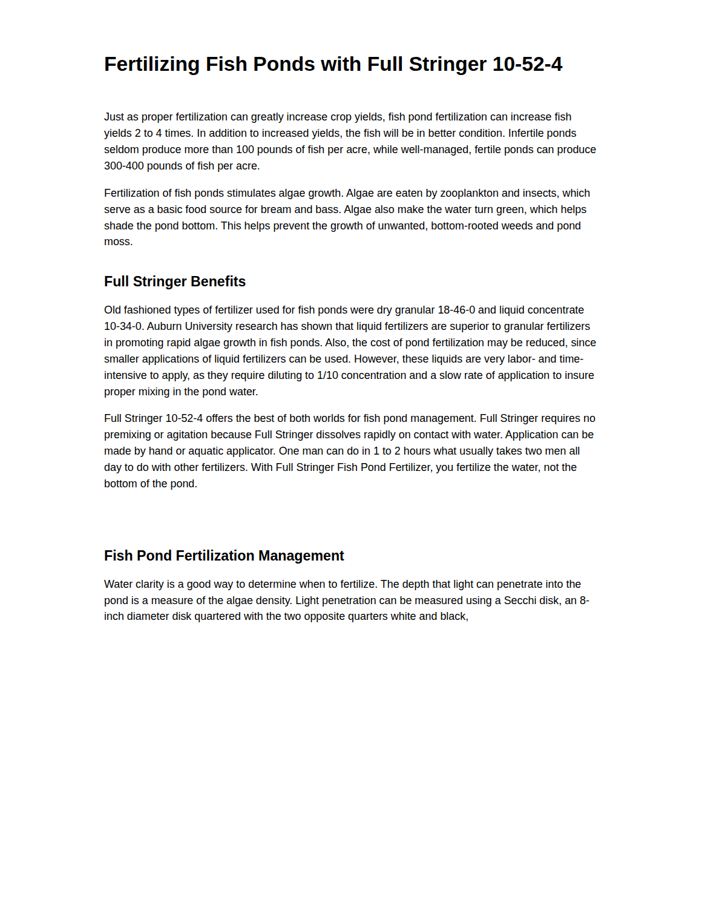Fertilizing Fish Ponds with Full Stringer 10-52-4
Just as proper fertilization can greatly increase crop yields, fish pond fertilization can increase fish yields 2 to 4 times. In addition to increased yields, the fish will be in better condition. Infertile ponds seldom produce more than 100 pounds of fish per acre, while well-managed, fertile ponds can produce 300-400 pounds of fish per acre.
Fertilization of fish ponds stimulates algae growth. Algae are eaten by zooplankton and insects, which serve as a basic food source for bream and bass. Algae also make the water turn green, which helps shade the pond bottom. This helps prevent the growth of unwanted, bottom-rooted weeds and pond moss.
Full Stringer Benefits
Old fashioned types of fertilizer used for fish ponds were dry granular 18-46-0 and liquid concentrate 10-34-0. Auburn University research has shown that liquid fertilizers are superior to granular fertilizers in promoting rapid algae growth in fish ponds. Also, the cost of pond fertilization may be reduced, since smaller applications of liquid fertilizers can be used. However, these liquids are very labor- and time-intensive to apply, as they require diluting to 1/10 concentration and a slow rate of application to insure proper mixing in the pond water.
Full Stringer 10-52-4 offers the best of both worlds for fish pond management. Full Stringer requires no premixing or agitation because Full Stringer dissolves rapidly on contact with water. Application can be made by hand or aquatic applicator. One man can do in 1 to 2 hours what usually takes two men all day to do with other fertilizers. With Full Stringer Fish Pond Fertilizer, you fertilize the water, not the bottom of the pond.
Fish Pond Fertilization Management
Water clarity is a good way to determine when to fertilize. The depth that light can penetrate into the pond is a measure of the algae density. Light penetration can be measured using a Secchi disk, an 8-inch diameter disk quartered with the two opposite quarters white and black,